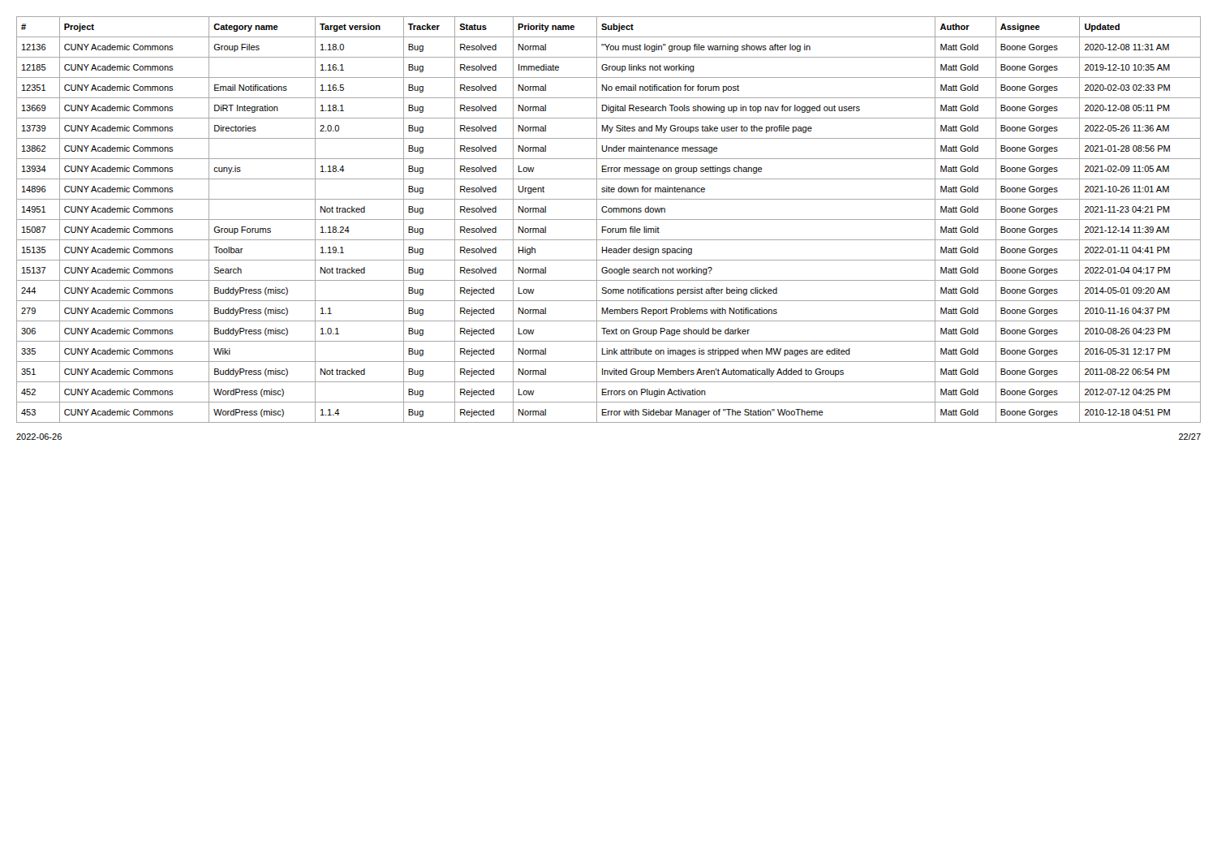| # | Project | Category name | Target version | Tracker | Status | Priority name | Subject | Author | Assignee | Updated |
| --- | --- | --- | --- | --- | --- | --- | --- | --- | --- | --- |
| 12136 | CUNY Academic Commons | Group Files | 1.18.0 | Bug | Resolved | Normal | "You must login" group file warning shows after log in | Matt Gold | Boone Gorges | 2020-12-08 11:31 AM |
| 12185 | CUNY Academic Commons | | 1.16.1 | Bug | Resolved | Immediate | Group links not working | Matt Gold | Boone Gorges | 2019-12-10 10:35 AM |
| 12351 | CUNY Academic Commons | Email Notifications | 1.16.5 | Bug | Resolved | Normal | No email notification for forum post | Matt Gold | Boone Gorges | 2020-02-03 02:33 PM |
| 13669 | CUNY Academic Commons | DiRT Integration | 1.18.1 | Bug | Resolved | Normal | Digital Research Tools showing up in top nav for logged out users | Matt Gold | Boone Gorges | 2020-12-08 05:11 PM |
| 13739 | CUNY Academic Commons | Directories | 2.0.0 | Bug | Resolved | Normal | My Sites and My Groups take user to the profile page | Matt Gold | Boone Gorges | 2022-05-26 11:36 AM |
| 13862 | CUNY Academic Commons | | | Bug | Resolved | Normal | Under maintenance message | Matt Gold | Boone Gorges | 2021-01-28 08:56 PM |
| 13934 | CUNY Academic Commons | cuny.is | 1.18.4 | Bug | Resolved | Low | Error message on group settings change | Matt Gold | Boone Gorges | 2021-02-09 11:05 AM |
| 14896 | CUNY Academic Commons | | | Bug | Resolved | Urgent | site down for maintenance | Matt Gold | Boone Gorges | 2021-10-26 11:01 AM |
| 14951 | CUNY Academic Commons | | Not tracked | Bug | Resolved | Normal | Commons down | Matt Gold | Boone Gorges | 2021-11-23 04:21 PM |
| 15087 | CUNY Academic Commons | Group Forums | 1.18.24 | Bug | Resolved | Normal | Forum file limit | Matt Gold | Boone Gorges | 2021-12-14 11:39 AM |
| 15135 | CUNY Academic Commons | Toolbar | 1.19.1 | Bug | Resolved | High | Header design spacing | Matt Gold | Boone Gorges | 2022-01-11 04:41 PM |
| 15137 | CUNY Academic Commons | Search | Not tracked | Bug | Resolved | Normal | Google search not working? | Matt Gold | Boone Gorges | 2022-01-04 04:17 PM |
| 244 | CUNY Academic Commons | BuddyPress (misc) | | Bug | Rejected | Low | Some notifications persist after being clicked | Matt Gold | Boone Gorges | 2014-05-01 09:20 AM |
| 279 | CUNY Academic Commons | BuddyPress (misc) | 1.1 | Bug | Rejected | Normal | Members Report Problems with Notifications | Matt Gold | Boone Gorges | 2010-11-16 04:37 PM |
| 306 | CUNY Academic Commons | BuddyPress (misc) | 1.0.1 | Bug | Rejected | Low | Text on Group Page should be darker | Matt Gold | Boone Gorges | 2010-08-26 04:23 PM |
| 335 | CUNY Academic Commons | Wiki | | Bug | Rejected | Normal | Link attribute on images is stripped when MW pages are edited | Matt Gold | Boone Gorges | 2016-05-31 12:17 PM |
| 351 | CUNY Academic Commons | BuddyPress (misc) | Not tracked | Bug | Rejected | Normal | Invited Group Members Aren't Automatically Added to Groups | Matt Gold | Boone Gorges | 2011-08-22 06:54 PM |
| 452 | CUNY Academic Commons | WordPress (misc) | | Bug | Rejected | Low | Errors on Plugin Activation | Matt Gold | Boone Gorges | 2012-07-12 04:25 PM |
| 453 | CUNY Academic Commons | WordPress (misc) | 1.1.4 | Bug | Rejected | Normal | Error with Sidebar Manager of "The Station" WooTheme | Matt Gold | Boone Gorges | 2010-12-18 04:51 PM |
2022-06-26 22/27